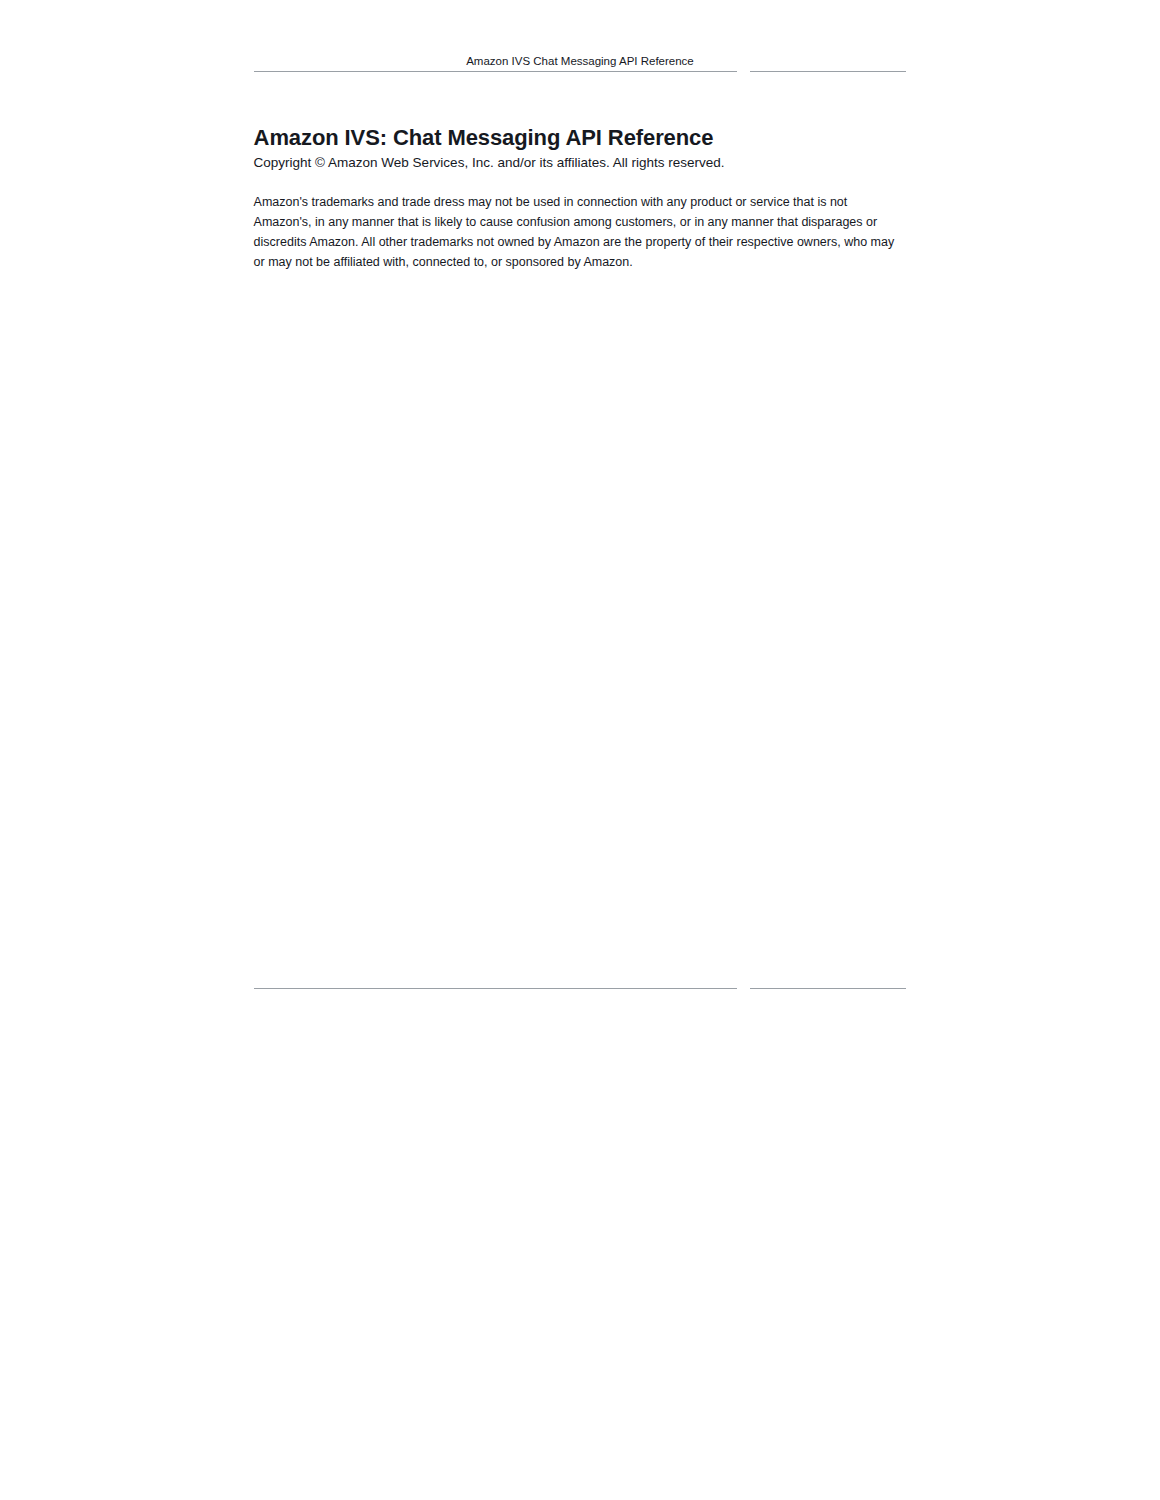Amazon IVS Chat Messaging API Reference
Amazon IVS: Chat Messaging API Reference
Copyright © Amazon Web Services, Inc. and/or its affiliates. All rights reserved.
Amazon's trademarks and trade dress may not be used in connection with any product or service that is not Amazon's, in any manner that is likely to cause confusion among customers, or in any manner that disparages or discredits Amazon. All other trademarks not owned by Amazon are the property of their respective owners, who may or may not be affiliated with, connected to, or sponsored by Amazon.